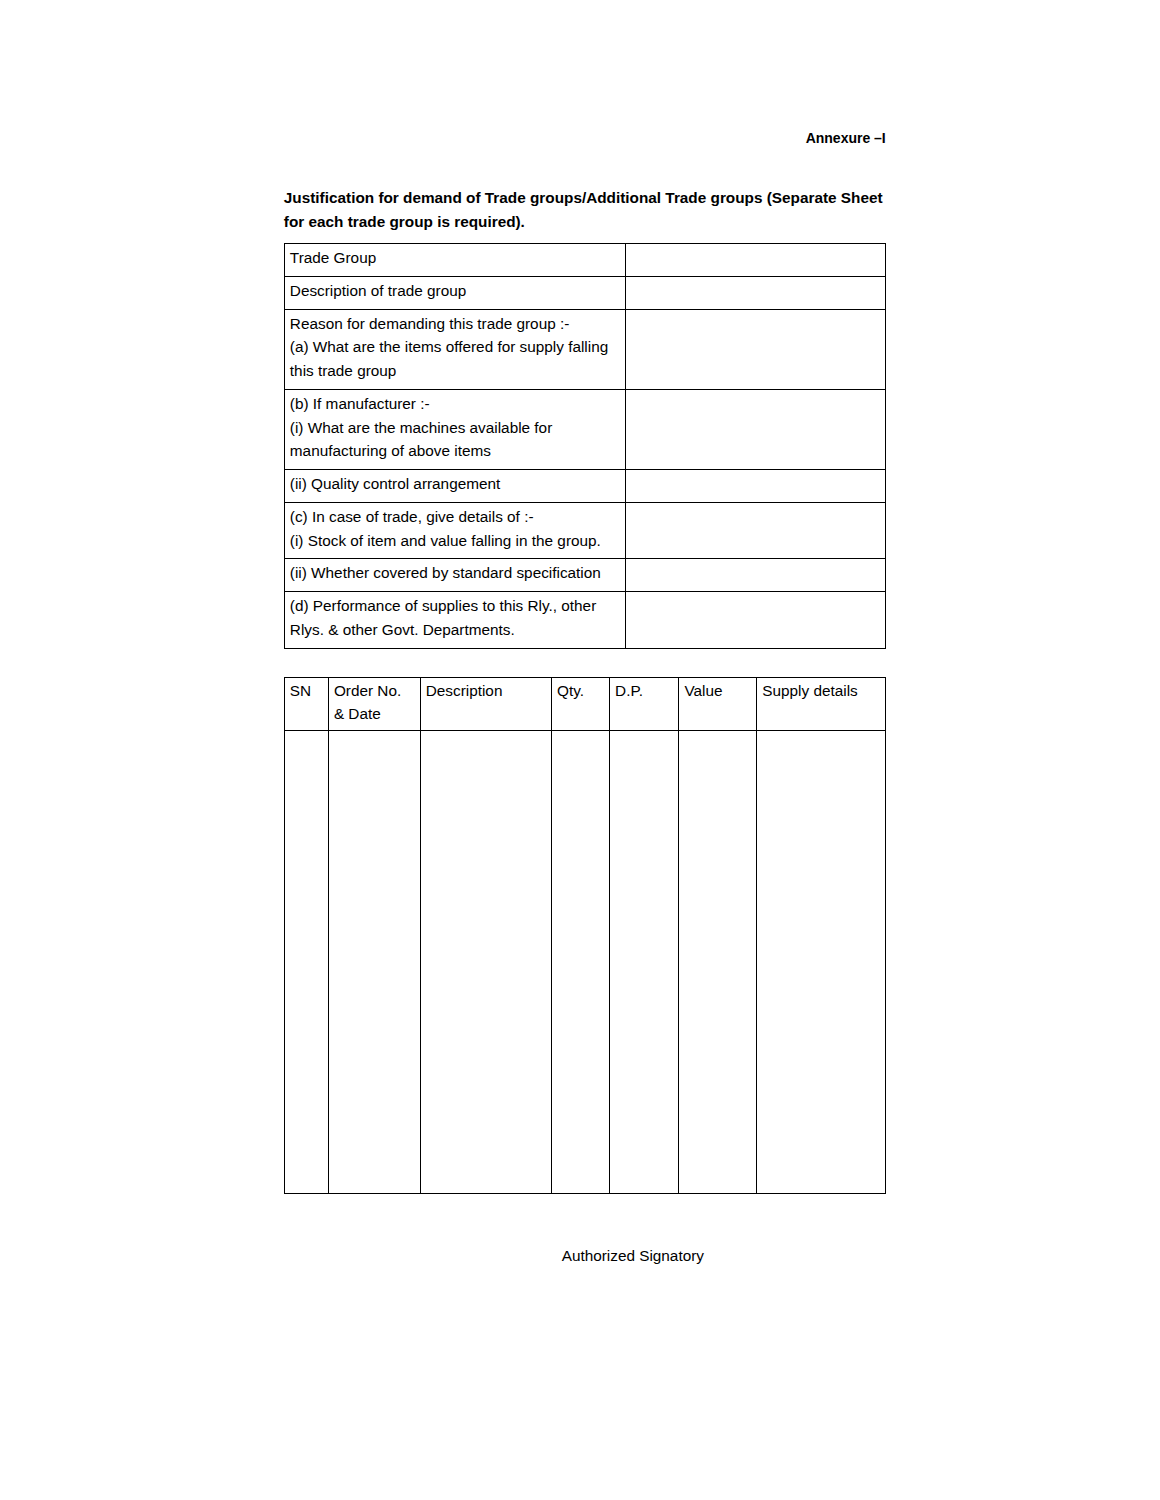Annexure –I
Justification for demand of Trade groups/Additional Trade groups (Separate Sheet for each trade group is required).
| Trade Group | |
| Description of trade group | |
| Reason for demanding this trade group :- (a) What are the items offered for supply falling this trade group | |
| (b) If manufacturer :- (i) What are the machines available for manufacturing of above items | |
| (ii) Quality control arrangement | |
| (c) In case of trade, give details of :- (i) Stock of item and value falling in the group. | |
| (ii) Whether covered by standard specification | |
| (d) Performance of supplies to this Rly., other Rlys. & other Govt. Departments. | |
| SN | Order No. & Date | Description | Qty. | D.P. | Value | Supply details |
Authorized Signatory